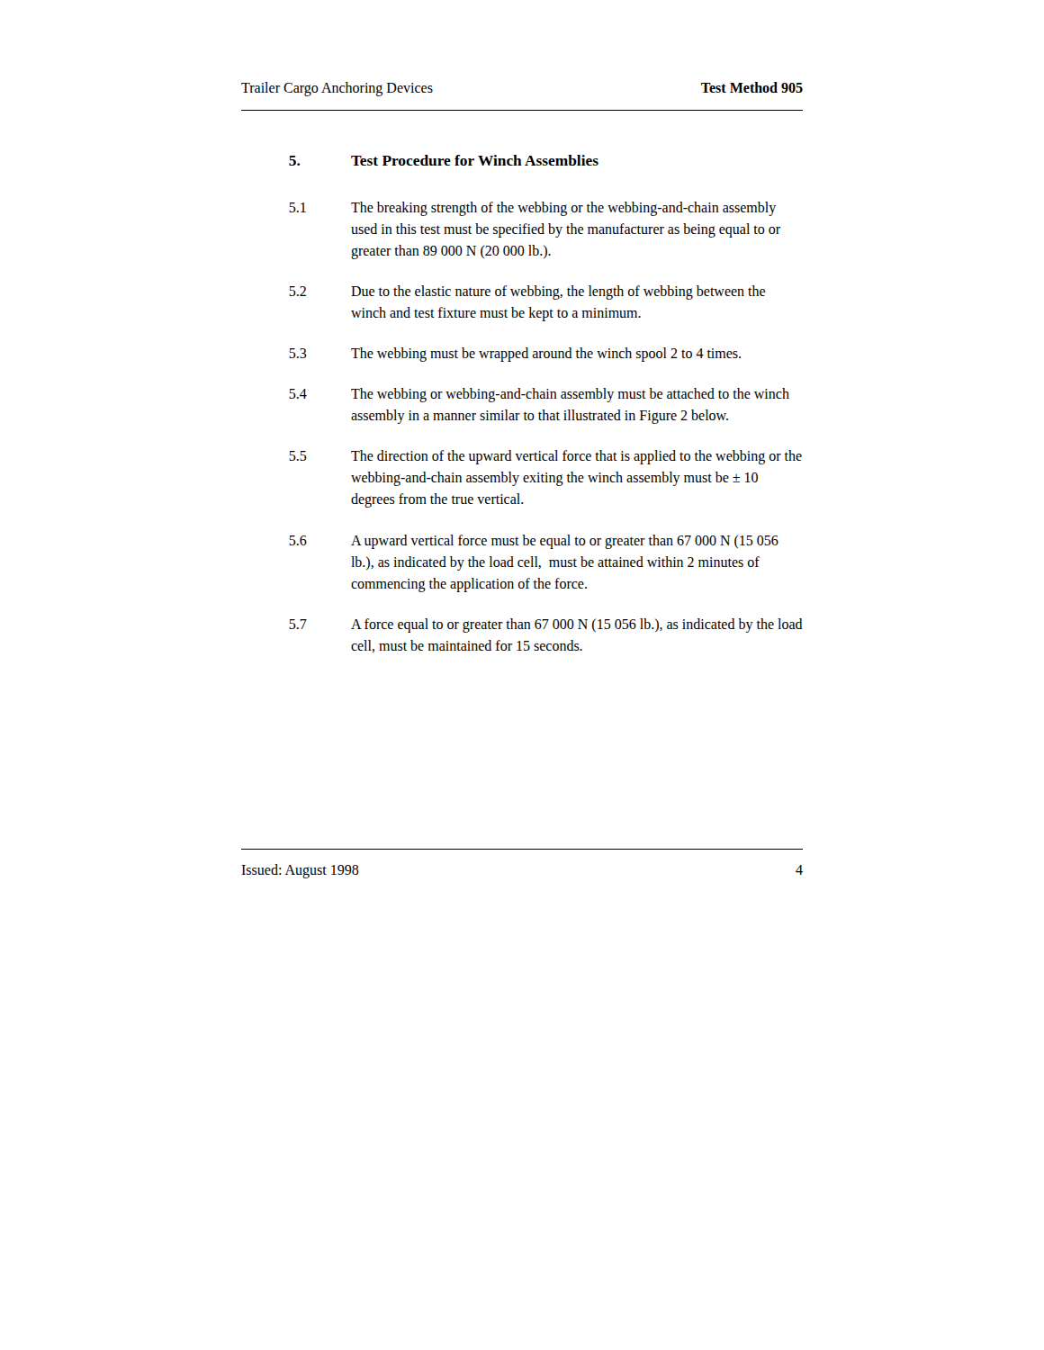Trailer Cargo Anchoring Devices
Test Method 905
5. Test Procedure for Winch Assemblies
5.1
The breaking strength of the webbing or the webbing-and-chain assembly used in this test must be specified by the manufacturer as being equal to or greater than 89 000 N (20 000 lb.).
5.2
Due to the elastic nature of webbing, the length of webbing between the winch and test fixture must be kept to a minimum.
5.3
The webbing must be wrapped around the winch spool 2 to 4 times.
5.4
The webbing or webbing-and-chain assembly must be attached to the winch assembly in a manner similar to that illustrated in Figure 2 below.
5.5
The direction of the upward vertical force that is applied to the webbing or the webbing-and-chain assembly exiting the winch assembly must be ± 10 degrees from the true vertical.
5.6
A upward vertical force must be equal to or greater than 67 000 N (15 056 lb.), as indicated by the load cell, must be attained within 2 minutes of commencing the application of the force.
5.7
A force equal to or greater than 67 000 N (15 056 lb.), as indicated by the load cell, must be maintained for 15 seconds.
Issued: August 1998
4